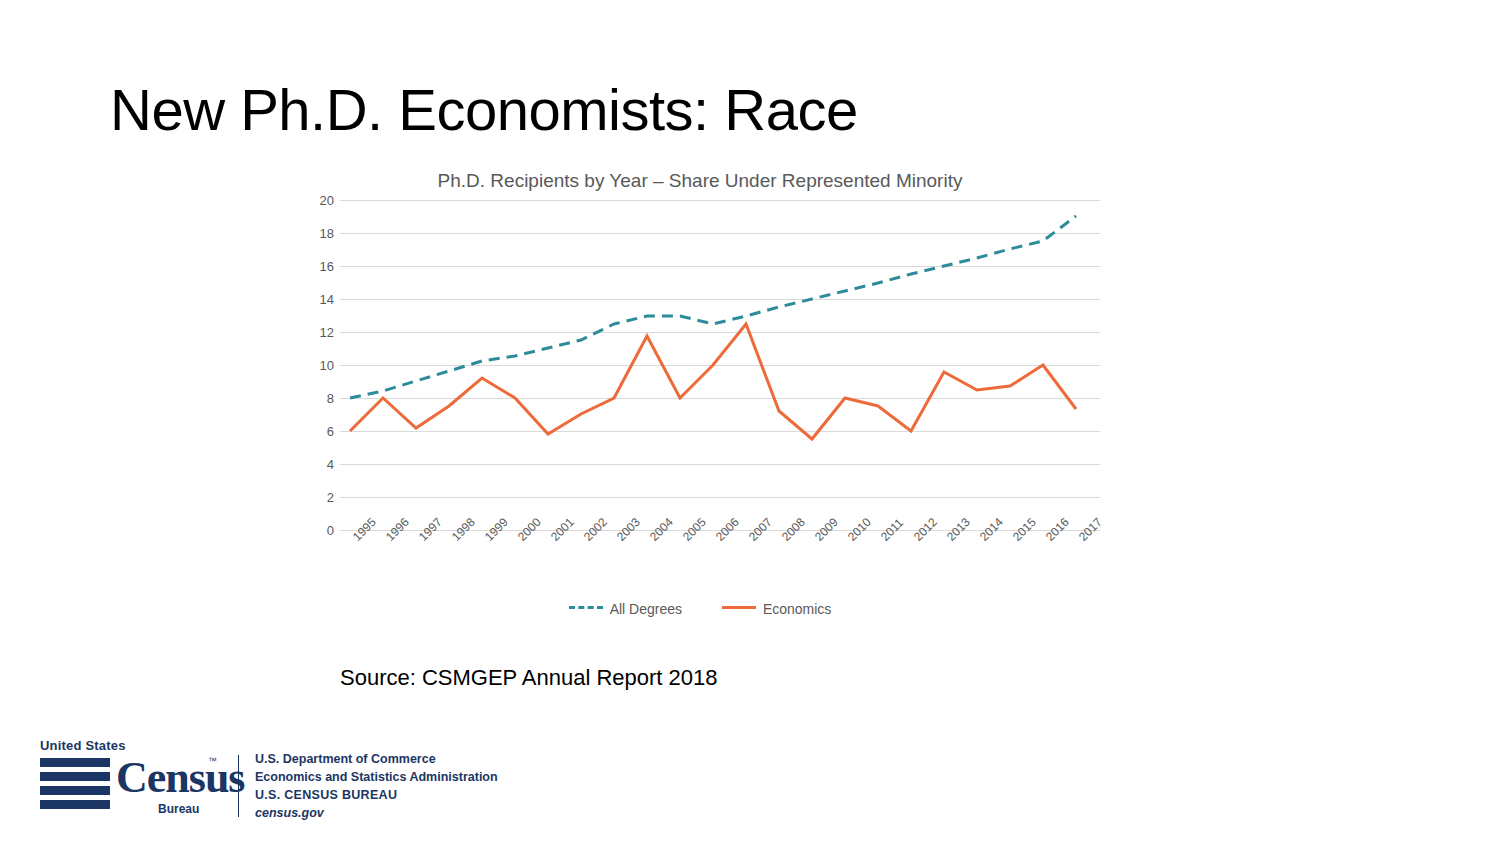New Ph.D. Economists: Race
Ph.D. Recipients by Year – Share Under Represented Minority
20 18 16 14 12 10 8 6 4 2 0
1995 1996 1997 1998 1999 2000 2001 2002 2003 2004 2005 2006 2007 2008 2009 2010 2011 2012 2013 2014 2015 2016 2017
All Degrees Economics
Source: CSMGEP Annual Report 2018
United States
Census ™ Bureau
U.S. Department of Commerce
Economics and Statistics Administration
U.S. CENSUS BUREAU
census.gov